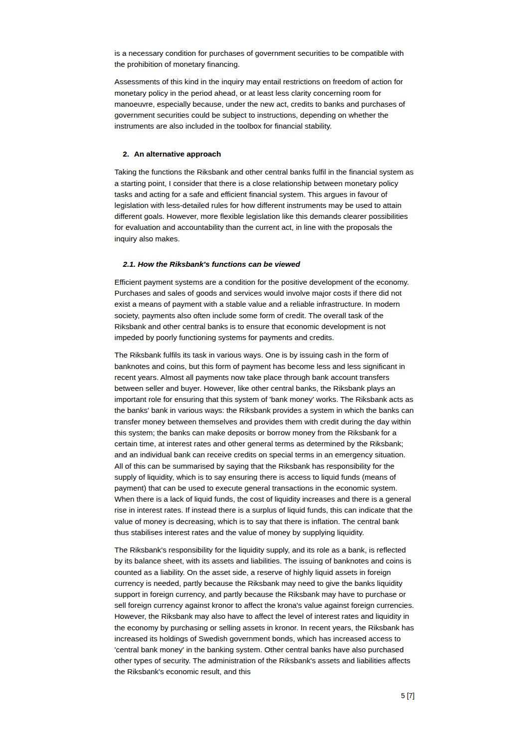is a necessary condition for purchases of government securities to be compatible with the prohibition of monetary financing.
Assessments of this kind in the inquiry may entail restrictions on freedom of action for monetary policy in the period ahead, or at least less clarity concerning room for manoeuvre, especially because, under the new act, credits to banks and purchases of government securities could be subject to instructions, depending on whether the instruments are also included in the toolbox for financial stability.
An alternative approach
Taking the functions the Riksbank and other central banks fulfil in the financial system as a starting point, I consider that there is a close relationship between monetary policy tasks and acting for a safe and efficient financial system. This argues in favour of legislation with less-detailed rules for how different instruments may be used to attain different goals. However, more flexible legislation like this demands clearer possibilities for evaluation and accountability than the current act, in line with the proposals the inquiry also makes.
2.1. How the Riksbank's functions can be viewed
Efficient payment systems are a condition for the positive development of the economy. Purchases and sales of goods and services would involve major costs if there did not exist a means of payment with a stable value and a reliable infrastructure. In modern society, payments also often include some form of credit. The overall task of the Riksbank and other central banks is to ensure that economic development is not impeded by poorly functioning systems for payments and credits.
The Riksbank fulfils its task in various ways. One is by issuing cash in the form of banknotes and coins, but this form of payment has become less and less significant in recent years. Almost all payments now take place through bank account transfers between seller and buyer. However, like other central banks, the Riksbank plays an important role for ensuring that this system of 'bank money' works. The Riksbank acts as the banks' bank in various ways: the Riksbank provides a system in which the banks can transfer money between themselves and provides them with credit during the day within this system; the banks can make deposits or borrow money from the Riksbank for a certain time, at interest rates and other general terms as determined by the Riksbank; and an individual bank can receive credits on special terms in an emergency situation. All of this can be summarised by saying that the Riksbank has responsibility for the supply of liquidity, which is to say ensuring there is access to liquid funds (means of payment) that can be used to execute general transactions in the economic system. When there is a lack of liquid funds, the cost of liquidity increases and there is a general rise in interest rates. If instead there is a surplus of liquid funds, this can indicate that the value of money is decreasing, which is to say that there is inflation. The central bank thus stabilises interest rates and the value of money by supplying liquidity.
The Riksbank's responsibility for the liquidity supply, and its role as a bank, is reflected by its balance sheet, with its assets and liabilities. The issuing of banknotes and coins is counted as a liability. On the asset side, a reserve of highly liquid assets in foreign currency is needed, partly because the Riksbank may need to give the banks liquidity support in foreign currency, and partly because the Riksbank may have to purchase or sell foreign currency against kronor to affect the krona's value against foreign currencies. However, the Riksbank may also have to affect the level of interest rates and liquidity in the economy by purchasing or selling assets in kronor. In recent years, the Riksbank has increased its holdings of Swedish government bonds, which has increased access to 'central bank money' in the banking system. Other central banks have also purchased other types of security. The administration of the Riksbank's assets and liabilities affects the Riksbank's economic result, and this
5 [7]